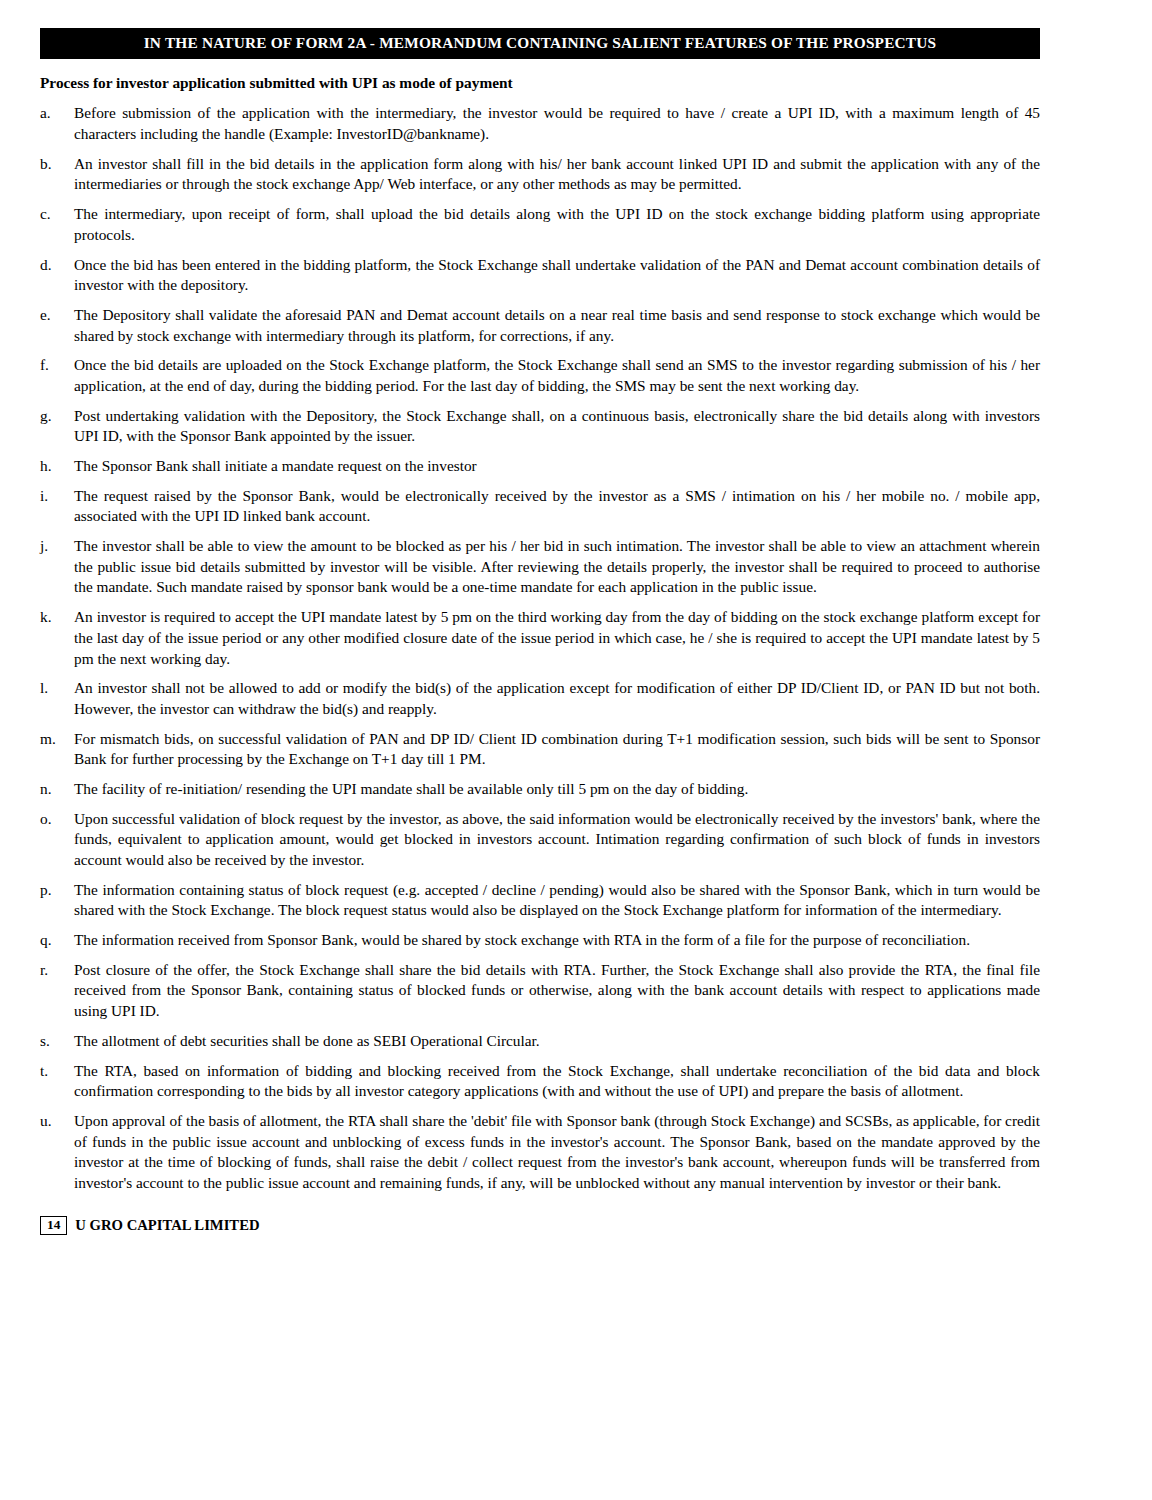IN THE NATURE OF FORM 2A - MEMORANDUM CONTAINING SALIENT FEATURES OF THE PROSPECTUS
Process for investor application submitted with UPI as mode of payment
a. Before submission of the application with the intermediary, the investor would be required to have / create a UPI ID, with a maximum length of 45 characters including the handle (Example: InvestorID@bankname).
b. An investor shall fill in the bid details in the application form along with his/ her bank account linked UPI ID and submit the application with any of the intermediaries or through the stock exchange App/ Web interface, or any other methods as may be permitted.
c. The intermediary, upon receipt of form, shall upload the bid details along with the UPI ID on the stock exchange bidding platform using appropriate protocols.
d. Once the bid has been entered in the bidding platform, the Stock Exchange shall undertake validation of the PAN and Demat account combination details of investor with the depository.
e. The Depository shall validate the aforesaid PAN and Demat account details on a near real time basis and send response to stock exchange which would be shared by stock exchange with intermediary through its platform, for corrections, if any.
f. Once the bid details are uploaded on the Stock Exchange platform, the Stock Exchange shall send an SMS to the investor regarding submission of his / her application, at the end of day, during the bidding period. For the last day of bidding, the SMS may be sent the next working day.
g. Post undertaking validation with the Depository, the Stock Exchange shall, on a continuous basis, electronically share the bid details along with investors UPI ID, with the Sponsor Bank appointed by the issuer.
h. The Sponsor Bank shall initiate a mandate request on the investor
i. The request raised by the Sponsor Bank, would be electronically received by the investor as a SMS / intimation on his / her mobile no. / mobile app, associated with the UPI ID linked bank account.
j. The investor shall be able to view the amount to be blocked as per his / her bid in such intimation. The investor shall be able to view an attachment wherein the public issue bid details submitted by investor will be visible. After reviewing the details properly, the investor shall be required to proceed to authorise the mandate. Such mandate raised by sponsor bank would be a one-time mandate for each application in the public issue.
k. An investor is required to accept the UPI mandate latest by 5 pm on the third working day from the day of bidding on the stock exchange platform except for the last day of the issue period or any other modified closure date of the issue period in which case, he / she is required to accept the UPI mandate latest by 5 pm the next working day.
l. An investor shall not be allowed to add or modify the bid(s) of the application except for modification of either DP ID/Client ID, or PAN ID but not both. However, the investor can withdraw the bid(s) and reapply.
m. For mismatch bids, on successful validation of PAN and DP ID/ Client ID combination during T+1 modification session, such bids will be sent to Sponsor Bank for further processing by the Exchange on T+1 day till 1 PM.
n. The facility of re-initiation/ resending the UPI mandate shall be available only till 5 pm on the day of bidding.
o. Upon successful validation of block request by the investor, as above, the said information would be electronically received by the investors' bank, where the funds, equivalent to application amount, would get blocked in investors account. Intimation regarding confirmation of such block of funds in investors account would also be received by the investor.
p. The information containing status of block request (e.g. accepted / decline / pending) would also be shared with the Sponsor Bank, which in turn would be shared with the Stock Exchange. The block request status would also be displayed on the Stock Exchange platform for information of the intermediary.
q. The information received from Sponsor Bank, would be shared by stock exchange with RTA in the form of a file for the purpose of reconciliation.
r. Post closure of the offer, the Stock Exchange shall share the bid details with RTA. Further, the Stock Exchange shall also provide the RTA, the final file received from the Sponsor Bank, containing status of blocked funds or otherwise, along with the bank account details with respect to applications made using UPI ID.
s. The allotment of debt securities shall be done as SEBI Operational Circular.
t. The RTA, based on information of bidding and blocking received from the Stock Exchange, shall undertake reconciliation of the bid data and block confirmation corresponding to the bids by all investor category applications (with and without the use of UPI) and prepare the basis of allotment.
u. Upon approval of the basis of allotment, the RTA shall share the 'debit' file with Sponsor bank (through Stock Exchange) and SCSBs, as applicable, for credit of funds in the public issue account and unblocking of excess funds in the investor's account. The Sponsor Bank, based on the mandate approved by the investor at the time of blocking of funds, shall raise the debit / collect request from the investor's bank account, whereupon funds will be transferred from investor's account to the public issue account and remaining funds, if any, will be unblocked without any manual intervention by investor or their bank.
14 U GRO CAPITAL LIMITED